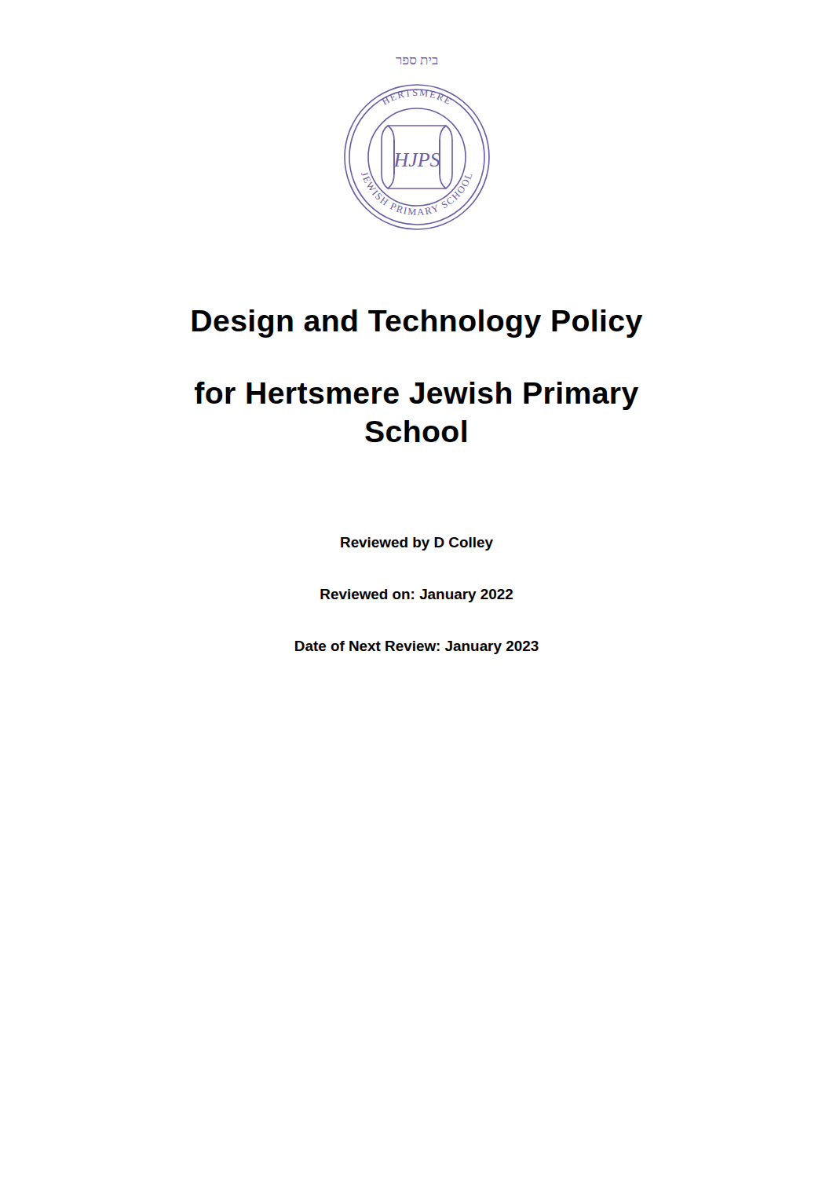בית ספר HJPS HERTSMERE JEWISH PRIMARY SCHOOL
Design and Technology Policy
for Hertsmere Jewish Primary School
Reviewed by D Colley
Reviewed on: January 2022
Date of Next Review: January 2023